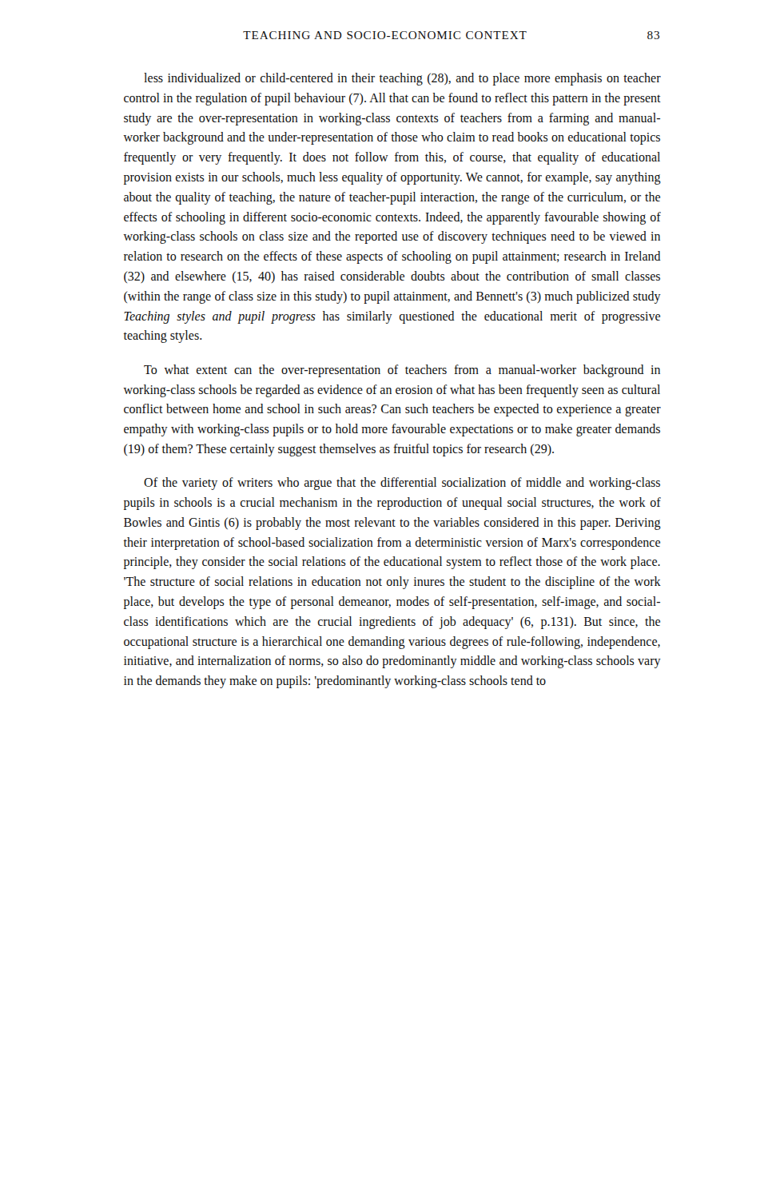Teaching and Socio-Economic Context 83
less individualized or child-centered in their teaching (28), and to place more emphasis on teacher control in the regulation of pupil behaviour (7). All that can be found to reflect this pattern in the present study are the over-representation in working-class contexts of teachers from a farming and manual-worker background and the under-representation of those who claim to read books on educational topics frequently or very frequently. It does not follow from this, of course, that equality of educational provision exists in our schools, much less equality of opportunity. We cannot, for example, say anything about the quality of teaching, the nature of teacher-pupil interaction, the range of the curriculum, or the effects of schooling in different socio-economic contexts. Indeed, the apparently favourable showing of working-class schools on class size and the reported use of discovery techniques need to be viewed in relation to research on the effects of these aspects of schooling on pupil attainment; research in Ireland (32) and elsewhere (15, 40) has raised considerable doubts about the contribution of small classes (within the range of class size in this study) to pupil attainment, and Bennett's (3) much publicized study Teaching styles and pupil progress has similarly questioned the educational merit of progressive teaching styles.
To what extent can the over-representation of teachers from a manual-worker background in working-class schools be regarded as evidence of an erosion of what has been frequently seen as cultural conflict between home and school in such areas? Can such teachers be expected to experience a greater empathy with working-class pupils or to hold more favourable expectations or to make greater demands (19) of them? These certainly suggest themselves as fruitful topics for research (29).
Of the variety of writers who argue that the differential socialization of middle and working-class pupils in schools is a crucial mechanism in the reproduction of unequal social structures, the work of Bowles and Gintis (6) is probably the most relevant to the variables considered in this paper. Deriving their interpretation of school-based socialization from a deterministic version of Marx's correspondence principle, they consider the social relations of the educational system to reflect those of the work place. 'The structure of social relations in education not only inures the student to the discipline of the work place, but develops the type of personal demeanor, modes of self-presentation, self-image, and social-class identifications which are the crucial ingredients of job adequacy' (6, p.131). But since, the occupational structure is a hierarchical one demanding various degrees of rule-following, independence, initiative, and internalization of norms, so also do predominantly middle and working-class schools vary in the demands they make on pupils: 'predominantly working-class schools tend to